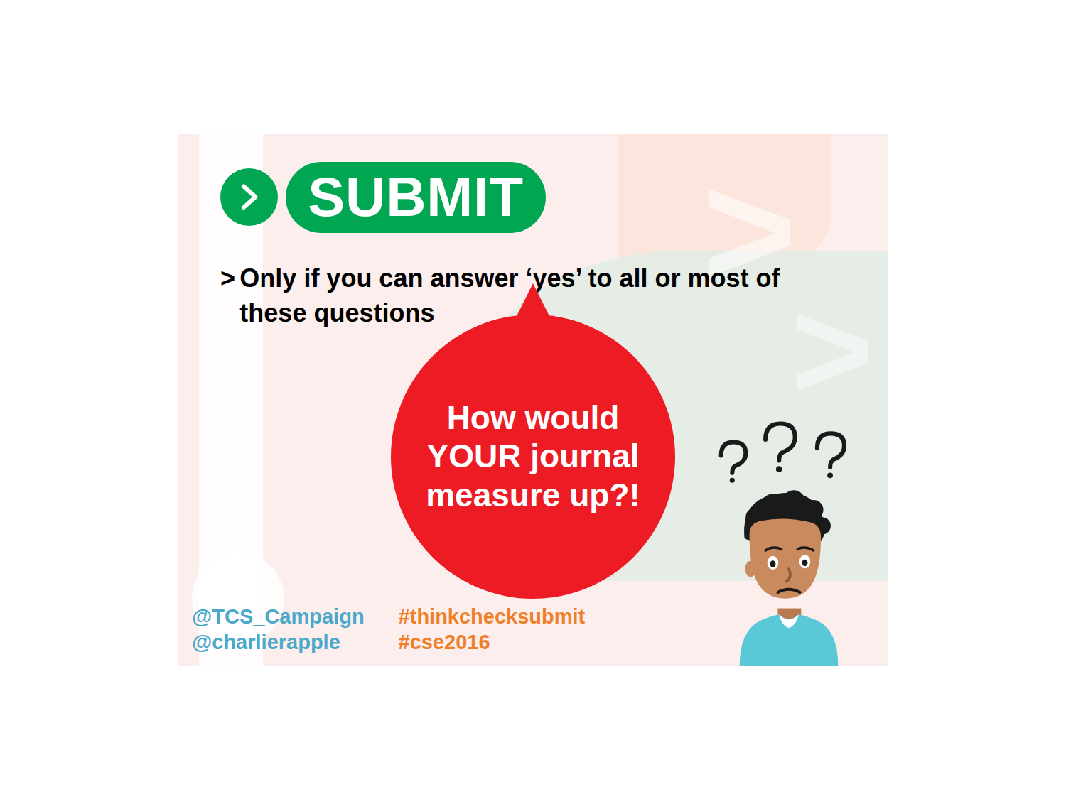>
>
SUBMIT
>
Only if you can answer ‘yes’ to all or most of these questions
How would YOUR journal measure up?!
@TCS_Campaign
@charlierapple
#thinkchecksubmit
#cse2016